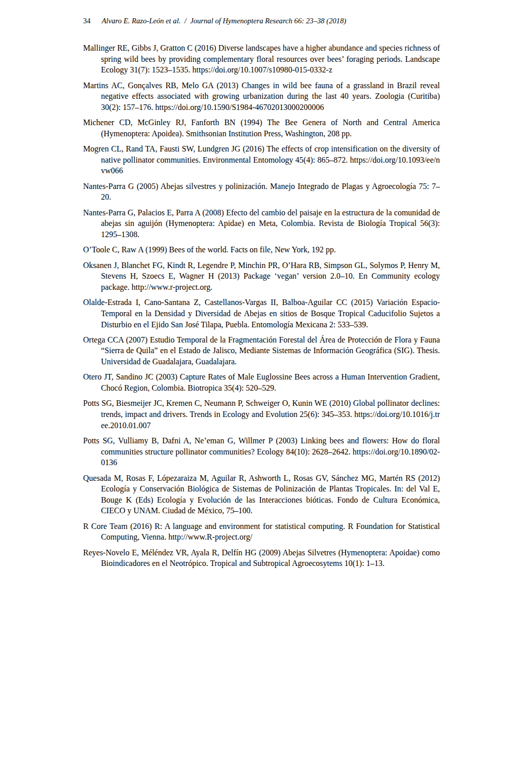34 Alvaro E. Razo-León et al. / Journal of Hymenoptera Research 66: 23–38 (2018)
Mallinger RE, Gibbs J, Gratton C (2016) Diverse landscapes have a higher abundance and species richness of spring wild bees by providing complementary floral resources over bees’ foraging periods. Landscape Ecology 31(7): 1523–1535. https://doi.org/10.1007/s10980-015-0332-z
Martins AC, Gonçalves RB, Melo GA (2013) Changes in wild bee fauna of a grassland in Brazil reveal negative effects associated with growing urbanization during the last 40 years. Zoologia (Curitiba) 30(2): 157–176. https://doi.org/10.1590/S1984-46702013000200006
Michener CD, McGinley RJ, Fanforth BN (1994) The Bee Genera of North and Central America (Hymenoptera: Apoidea). Smithsonian Institution Press, Washington, 208 pp.
Mogren CL, Rand TA, Fausti SW, Lundgren JG (2016) The effects of crop intensification on the diversity of native pollinator communities. Environmental Entomology 45(4): 865–872. https://doi.org/10.1093/ee/nvw066
Nantes-Parra G (2005) Abejas silvestres y polinización. Manejo Integrado de Plagas y Agroecología 75: 7–20.
Nantes-Parra G, Palacios E, Parra A (2008) Efecto del cambio del paisaje en la estructura de la comunidad de abejas sin aguijón (Hymenoptera: Apidae) en Meta, Colombia. Revista de Biología Tropical 56(3): 1295–1308.
O’Toole C, Raw A (1999) Bees of the world. Facts on file, New York, 192 pp.
Oksanen J, Blanchet FG, Kindt R, Legendre P, Minchin PR, O’Hara RB, Simpson GL, Solymos P, Henry M, Stevens H, Szoecs E, Wagner H (2013) Package ‘vegan’ version 2.0–10. En Community ecology package. http://www.r-project.org.
Olalde-Estrada I, Cano-Santana Z, Castellanos-Vargas II, Balboa-Aguilar CC (2015) Variación Espacio-Temporal en la Densidad y Diversidad de Abejas en sitios de Bosque Tropical Caducifolio Sujetos a Disturbio en el Ejido San José Tilapa, Puebla. Entomología Mexicana 2: 533–539.
Ortega CCA (2007) Estudio Temporal de la Fragmentación Forestal del Área de Protección de Flora y Fauna “Sierra de Quila” en el Estado de Jalisco, Mediante Sistemas de Información Geográfica (SIG). Thesis. Universidad de Guadalajara, Guadalajara.
Otero JT, Sandino JC (2003) Capture Rates of Male Euglossine Bees across a Human Intervention Gradient, Chocó Region, Colombia. Biotropica 35(4): 520–529.
Potts SG, Biesmeijer JC, Kremen C, Neumann P, Schweiger O, Kunin WE (2010) Global pollinator declines: trends, impact and drivers. Trends in Ecology and Evolution 25(6): 345–353. https://doi.org/10.1016/j.tree.2010.01.007
Potts SG, Vulliamy B, Dafni A, Ne’eman G, Willmer P (2003) Linking bees and flowers: How do floral communities structure pollinator communities? Ecology 84(10): 2628–2642. https://doi.org/10.1890/02-0136
Quesada M, Rosas F, Lópezaraiza M, Aguilar R, Ashworth L, Rosas GV, Sánchez MG, Martén RS (2012) Ecología y Conservación Biológica de Sistemas de Polinización de Plantas Tropicales. In: del Val E, Bouge K (Eds) Ecología y Evolución de las Interacciones bióticas. Fondo de Cultura Económica, CIECO y UNAM. Ciudad de México, 75–100.
R Core Team (2016) R: A language and environment for statistical computing. R Foundation for Statistical Computing, Vienna. http://www.R-project.org/
Reyes-Novelo E, Méléndez VR, Ayala R, Delfín HG (2009) Abejas Silvetres (Hymenoptera: Apoidae) como Bioindicadores en el Neotrópico. Tropical and Subtropical Agroecosytems 10(1): 1–13.